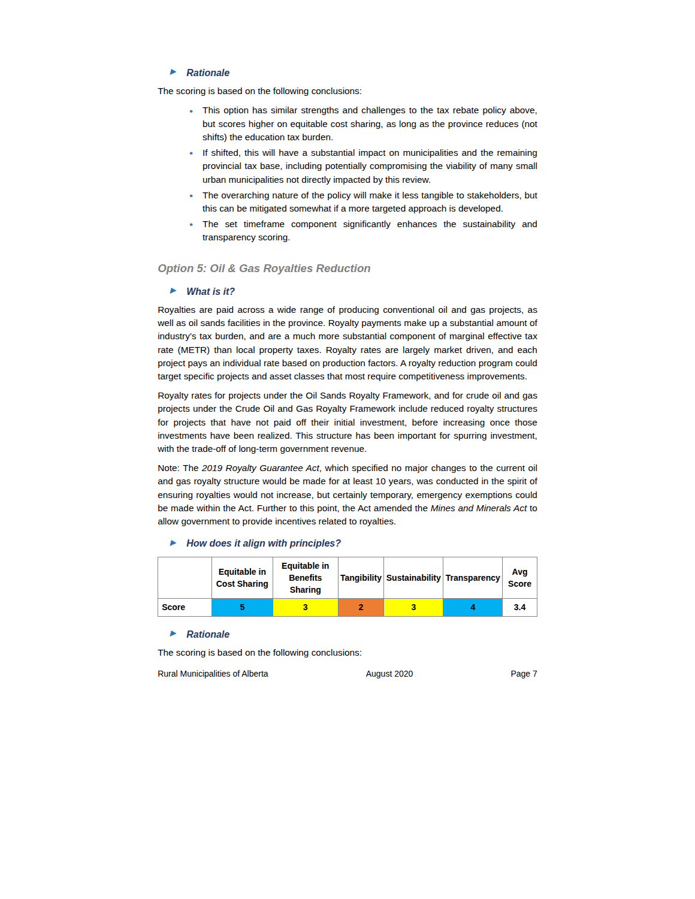Rationale
The scoring is based on the following conclusions:
This option has similar strengths and challenges to the tax rebate policy above, but scores higher on equitable cost sharing, as long as the province reduces (not shifts) the education tax burden.
If shifted, this will have a substantial impact on municipalities and the remaining provincial tax base, including potentially compromising the viability of many small urban municipalities not directly impacted by this review.
The overarching nature of the policy will make it less tangible to stakeholders, but this can be mitigated somewhat if a more targeted approach is developed.
The set timeframe component significantly enhances the sustainability and transparency scoring.
Option 5: Oil & Gas Royalties Reduction
What is it?
Royalties are paid across a wide range of producing conventional oil and gas projects, as well as oil sands facilities in the province. Royalty payments make up a substantial amount of industry’s tax burden, and are a much more substantial component of marginal effective tax rate (METR) than local property taxes. Royalty rates are largely market driven, and each project pays an individual rate based on production factors. A royalty reduction program could target specific projects and asset classes that most require competitiveness improvements.
Royalty rates for projects under the Oil Sands Royalty Framework, and for crude oil and gas projects under the Crude Oil and Gas Royalty Framework include reduced royalty structures for projects that have not paid off their initial investment, before increasing once those investments have been realized. This structure has been important for spurring investment, with the trade-off of long-term government revenue.
Note: The 2019 Royalty Guarantee Act, which specified no major changes to the current oil and gas royalty structure would be made for at least 10 years, was conducted in the spirit of ensuring royalties would not increase, but certainly temporary, emergency exemptions could be made within the Act. Further to this point, the Act amended the Mines and Minerals Act to allow government to provide incentives related to royalties.
How does it align with principles?
| | Equitable in Cost Sharing | Equitable in Benefits Sharing | Tangibility | Sustainability | Transparency | Avg Score |
| --- | --- | --- | --- | --- | --- | --- |
| Score | 5 | 3 | 2 | 3 | 4 | 3.4 |
Rationale
The scoring is based on the following conclusions:
Rural Municipalities of Alberta August 2020 Page 7